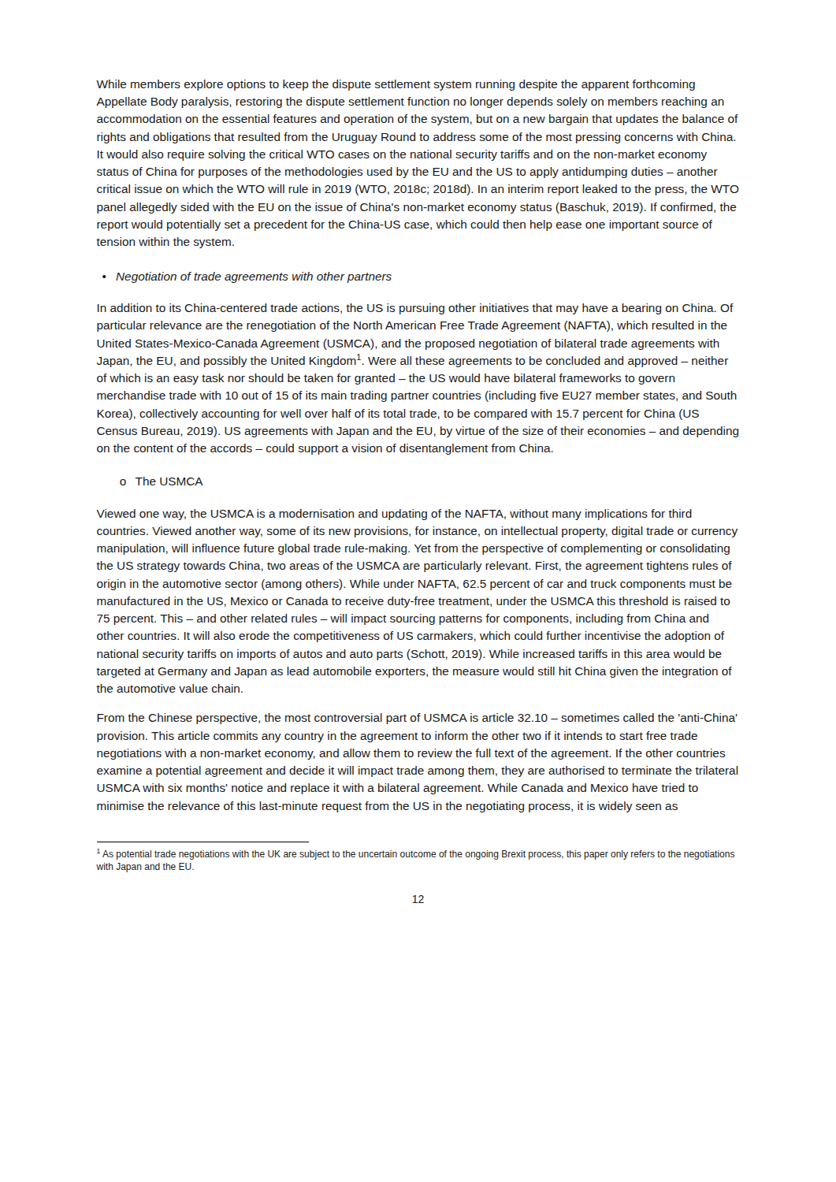While members explore options to keep the dispute settlement system running despite the apparent forthcoming Appellate Body paralysis, restoring the dispute settlement function no longer depends solely on members reaching an accommodation on the essential features and operation of the system, but on a new bargain that updates the balance of rights and obligations that resulted from the Uruguay Round to address some of the most pressing concerns with China. It would also require solving the critical WTO cases on the national security tariffs and on the non-market economy status of China for purposes of the methodologies used by the EU and the US to apply antidumping duties – another critical issue on which the WTO will rule in 2019 (WTO, 2018c; 2018d). In an interim report leaked to the press, the WTO panel allegedly sided with the EU on the issue of China's non-market economy status (Baschuk, 2019). If confirmed, the report would potentially set a precedent for the China-US case, which could then help ease one important source of tension within the system.
Negotiation of trade agreements with other partners
In addition to its China-centered trade actions, the US is pursuing other initiatives that may have a bearing on China. Of particular relevance are the renegotiation of the North American Free Trade Agreement (NAFTA), which resulted in the United States-Mexico-Canada Agreement (USMCA), and the proposed negotiation of bilateral trade agreements with Japan, the EU, and possibly the United Kingdom1. Were all these agreements to be concluded and approved – neither of which is an easy task nor should be taken for granted – the US would have bilateral frameworks to govern merchandise trade with 10 out of 15 of its main trading partner countries (including five EU27 member states, and South Korea), collectively accounting for well over half of its total trade, to be compared with 15.7 percent for China (US Census Bureau, 2019). US agreements with Japan and the EU, by virtue of the size of their economies – and depending on the content of the accords – could support a vision of disentanglement from China.
The USMCA
Viewed one way, the USMCA is a modernisation and updating of the NAFTA, without many implications for third countries. Viewed another way, some of its new provisions, for instance, on intellectual property, digital trade or currency manipulation, will influence future global trade rule-making. Yet from the perspective of complementing or consolidating the US strategy towards China, two areas of the USMCA are particularly relevant. First, the agreement tightens rules of origin in the automotive sector (among others). While under NAFTA, 62.5 percent of car and truck components must be manufactured in the US, Mexico or Canada to receive duty-free treatment, under the USMCA this threshold is raised to 75 percent. This – and other related rules – will impact sourcing patterns for components, including from China and other countries. It will also erode the competitiveness of US carmakers, which could further incentivise the adoption of national security tariffs on imports of autos and auto parts (Schott, 2019). While increased tariffs in this area would be targeted at Germany and Japan as lead automobile exporters, the measure would still hit China given the integration of the automotive value chain.
From the Chinese perspective, the most controversial part of USMCA is article 32.10 – sometimes called the 'anti-China' provision. This article commits any country in the agreement to inform the other two if it intends to start free trade negotiations with a non-market economy, and allow them to review the full text of the agreement. If the other countries examine a potential agreement and decide it will impact trade among them, they are authorised to terminate the trilateral USMCA with six months' notice and replace it with a bilateral agreement. While Canada and Mexico have tried to minimise the relevance of this last-minute request from the US in the negotiating process, it is widely seen as
1 As potential trade negotiations with the UK are subject to the uncertain outcome of the ongoing Brexit process, this paper only refers to the negotiations with Japan and the EU.
12